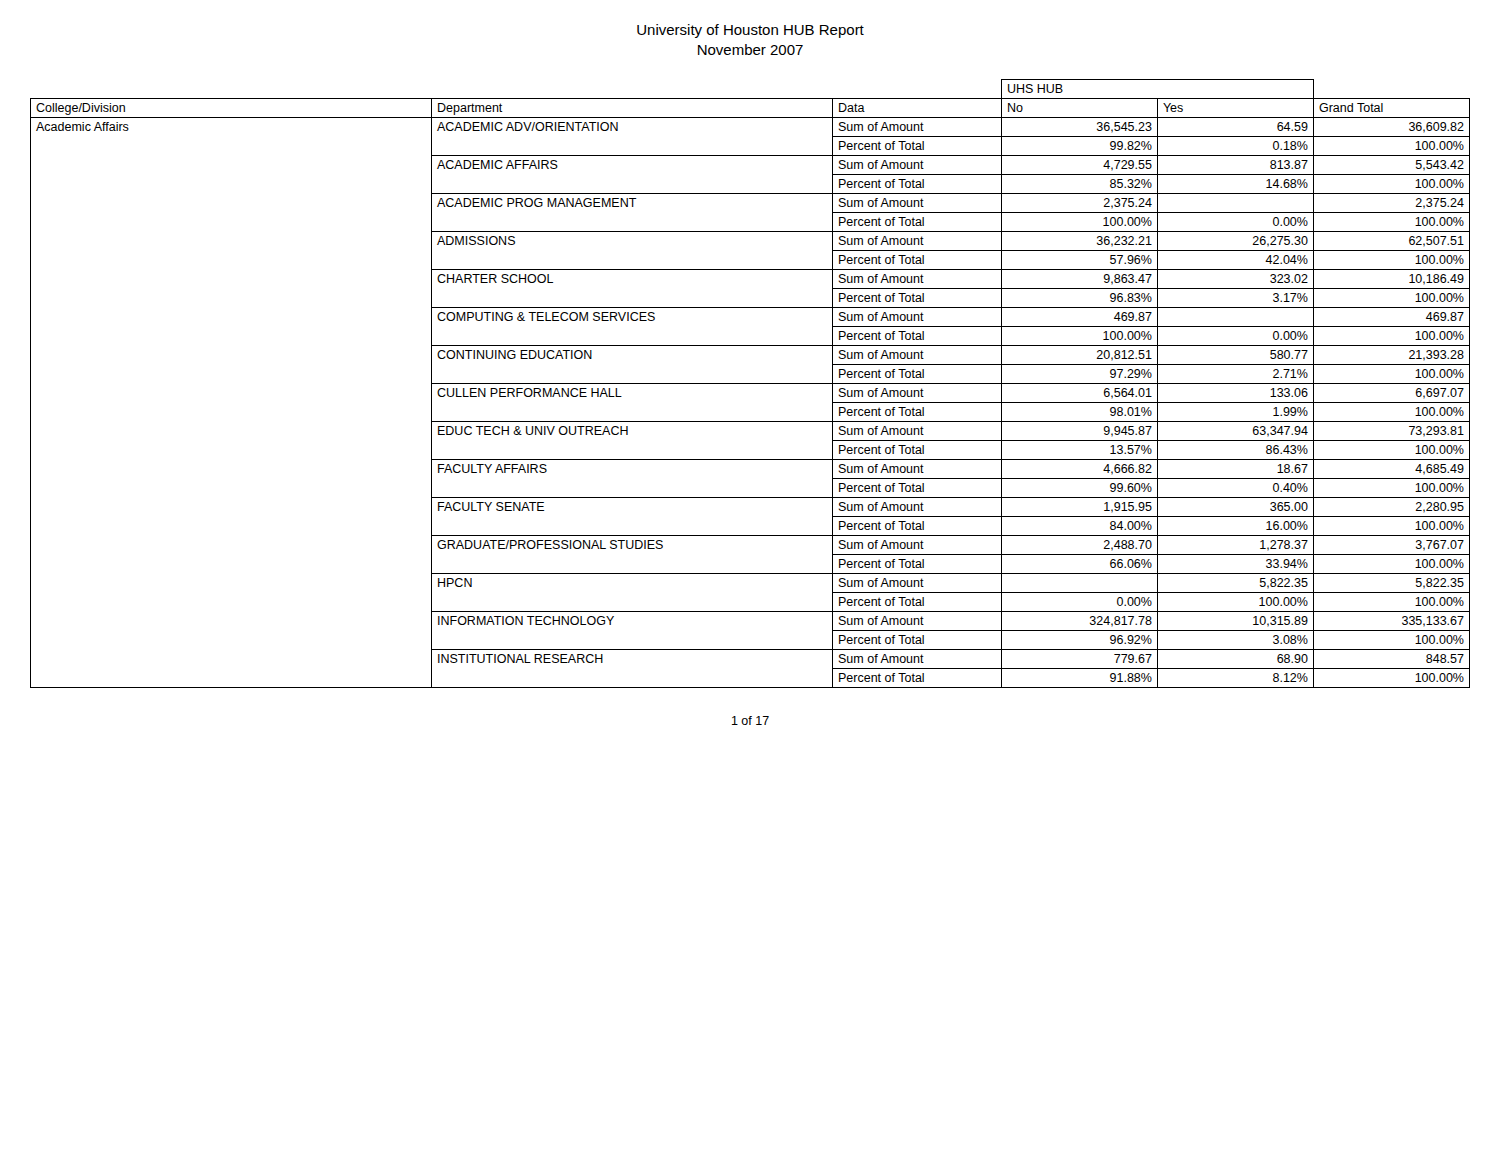University of Houston HUB Report
November 2007
| | | | UHS HUB | |
| College/Division | Department | Data | No | Yes | Grand Total |
| Academic Affairs | ACADEMIC ADV/ORIENTATION | Sum of Amount | 36,545.23 | 64.59 | 36,609.82 |
| Percent of Total | 99.82% | 0.18% | 100.00% |
| ACADEMIC AFFAIRS | Sum of Amount | 4,729.55 | 813.87 | 5,543.42 |
| Percent of Total | 85.32% | 14.68% | 100.00% |
| ACADEMIC PROG MANAGEMENT | Sum of Amount | 2,375.24 | | 2,375.24 |
| Percent of Total | 100.00% | 0.00% | 100.00% |
| ADMISSIONS | Sum of Amount | 36,232.21 | 26,275.30 | 62,507.51 |
| Percent of Total | 57.96% | 42.04% | 100.00% |
| CHARTER SCHOOL | Sum of Amount | 9,863.47 | 323.02 | 10,186.49 |
| Percent of Total | 96.83% | 3.17% | 100.00% |
| COMPUTING & TELECOM SERVICES | Sum of Amount | 469.87 | | 469.87 |
| Percent of Total | 100.00% | 0.00% | 100.00% |
| CONTINUING EDUCATION | Sum of Amount | 20,812.51 | 580.77 | 21,393.28 |
| Percent of Total | 97.29% | 2.71% | 100.00% |
| CULLEN PERFORMANCE HALL | Sum of Amount | 6,564.01 | 133.06 | 6,697.07 |
| Percent of Total | 98.01% | 1.99% | 100.00% |
| EDUC TECH & UNIV OUTREACH | Sum of Amount | 9,945.87 | 63,347.94 | 73,293.81 |
| Percent of Total | 13.57% | 86.43% | 100.00% |
| FACULTY AFFAIRS | Sum of Amount | 4,666.82 | 18.67 | 4,685.49 |
| Percent of Total | 99.60% | 0.40% | 100.00% |
| FACULTY SENATE | Sum of Amount | 1,915.95 | 365.00 | 2,280.95 |
| Percent of Total | 84.00% | 16.00% | 100.00% |
| GRADUATE/PROFESSIONAL STUDIES | Sum of Amount | 2,488.70 | 1,278.37 | 3,767.07 |
| Percent of Total | 66.06% | 33.94% | 100.00% |
| HPCN | Sum of Amount | | 5,822.35 | 5,822.35 |
| Percent of Total | 0.00% | 100.00% | 100.00% |
| INFORMATION TECHNOLOGY | Sum of Amount | 324,817.78 | 10,315.89 | 335,133.67 |
| Percent of Total | 96.92% | 3.08% | 100.00% |
| INSTITUTIONAL RESEARCH | Sum of Amount | 779.67 | 68.90 | 848.57 |
| Percent of Total | 91.88% | 8.12% | 100.00% |
1 of 17